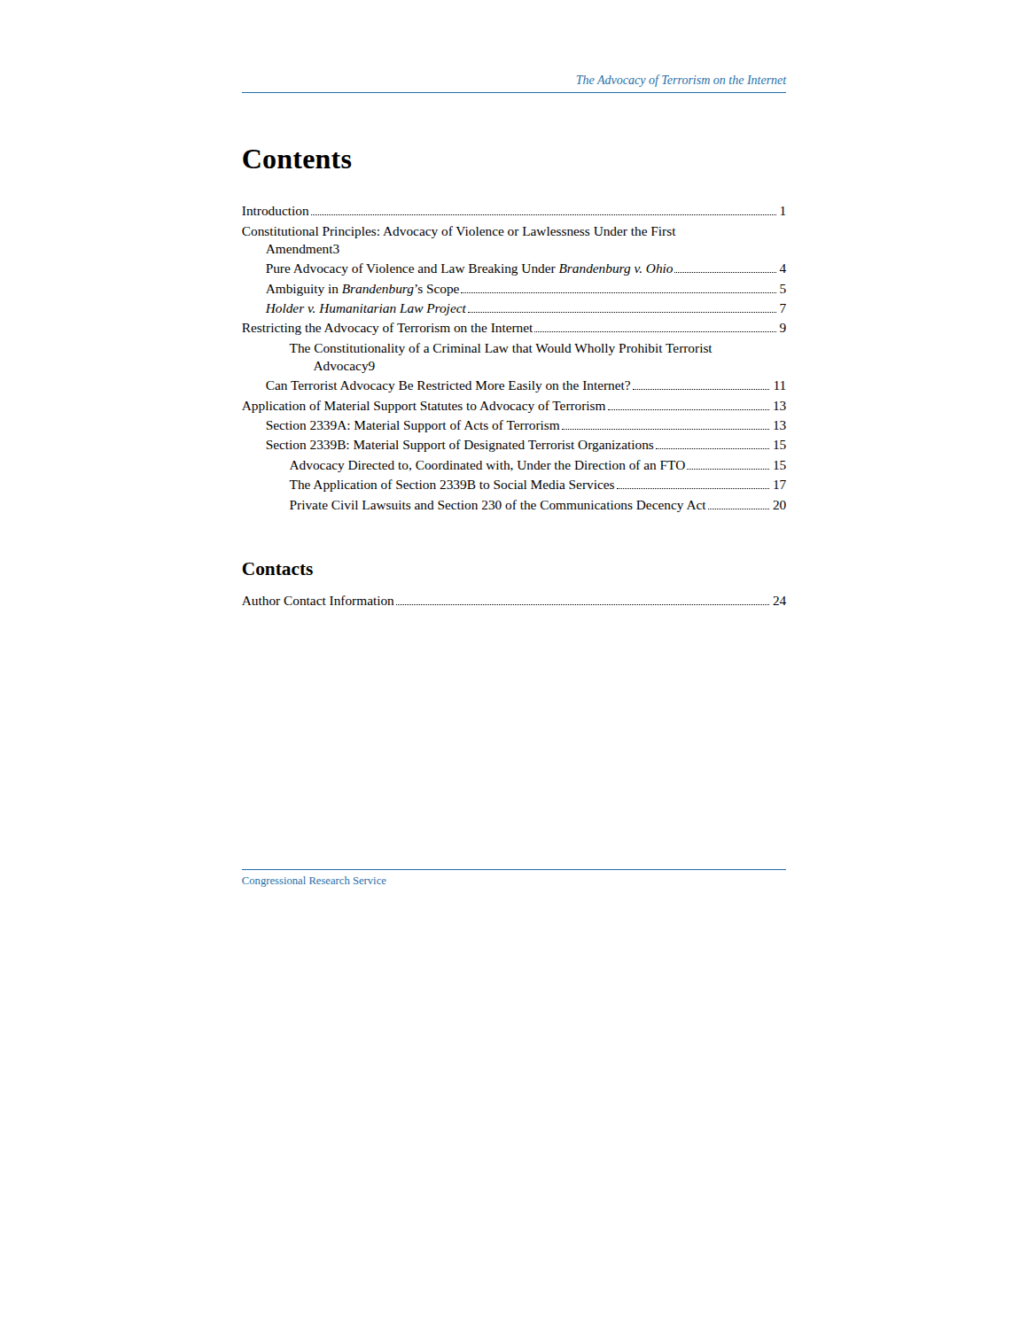The Advocacy of Terrorism on the Internet
Contents
Introduction 1
Constitutional Principles: Advocacy of Violence or Lawlessness Under the First Amendment 3
Pure Advocacy of Violence and Law Breaking Under Brandenburg v. Ohio 4
Ambiguity in Brandenburg’s Scope 5
Holder v. Humanitarian Law Project 7
Restricting the Advocacy of Terrorism on the Internet 9
The Constitutionality of a Criminal Law that Would Wholly Prohibit Terrorist Advocacy 9
Can Terrorist Advocacy Be Restricted More Easily on the Internet? 11
Application of Material Support Statutes to Advocacy of Terrorism 13
Section 2339A: Material Support of Acts of Terrorism 13
Section 2339B: Material Support of Designated Terrorist Organizations 15
Advocacy Directed to, Coordinated with, Under the Direction of an FTO 15
The Application of Section 2339B to Social Media Services 17
Private Civil Lawsuits and Section 230 of the Communications Decency Act 20
Contacts
Author Contact Information 24
Congressional Research Service